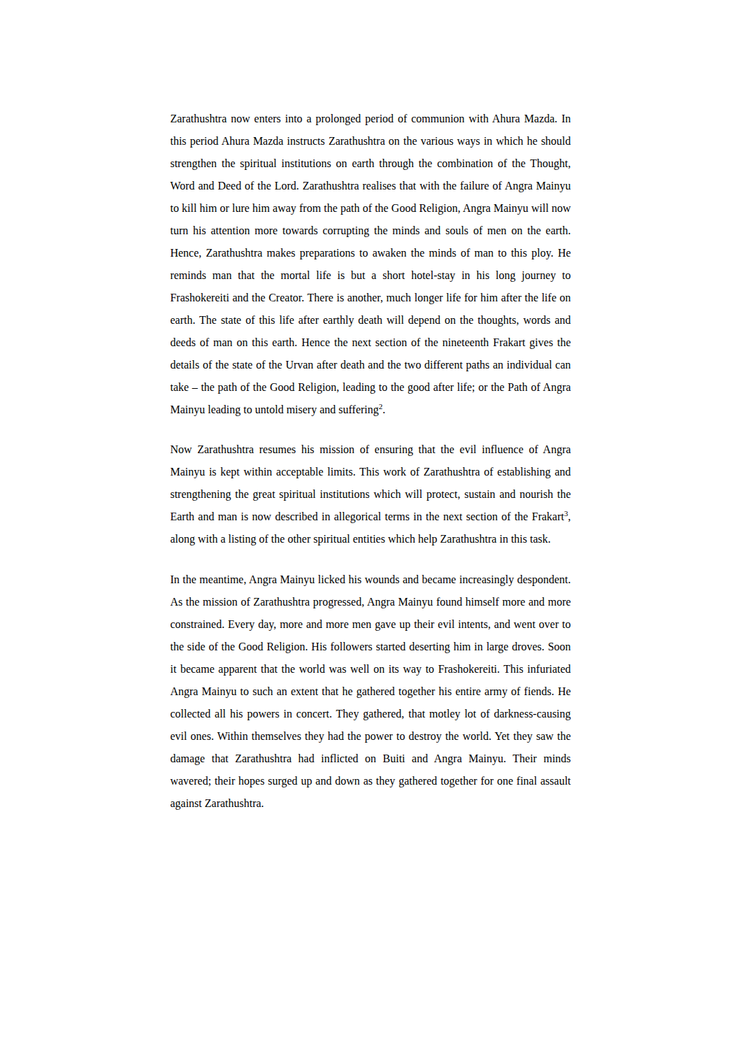Zarathushtra now enters into a prolonged period of communion with Ahura Mazda. In this period Ahura Mazda instructs Zarathushtra on the various ways in which he should strengthen the spiritual institutions on earth through the combination of the Thought, Word and Deed of the Lord. Zarathushtra realises that with the failure of Angra Mainyu to kill him or lure him away from the path of the Good Religion, Angra Mainyu will now turn his attention more towards corrupting the minds and souls of men on the earth. Hence, Zarathushtra makes preparations to awaken the minds of man to this ploy. He reminds man that the mortal life is but a short hotel-stay in his long journey to Frashokereiti and the Creator. There is another, much longer life for him after the life on earth. The state of this life after earthly death will depend on the thoughts, words and deeds of man on this earth. Hence the next section of the nineteenth Frakart gives the details of the state of the Urvan after death and the two different paths an individual can take – the path of the Good Religion, leading to the good after life; or the Path of Angra Mainyu leading to untold misery and suffering2.
Now Zarathushtra resumes his mission of ensuring that the evil influence of Angra Mainyu is kept within acceptable limits. This work of Zarathushtra of establishing and strengthening the great spiritual institutions which will protect, sustain and nourish the Earth and man is now described in allegorical terms in the next section of the Frakart3, along with a listing of the other spiritual entities which help Zarathushtra in this task.
In the meantime, Angra Mainyu licked his wounds and became increasingly despondent. As the mission of Zarathushtra progressed, Angra Mainyu found himself more and more constrained. Every day, more and more men gave up their evil intents, and went over to the side of the Good Religion. His followers started deserting him in large droves. Soon it became apparent that the world was well on its way to Frashokereiti. This infuriated Angra Mainyu to such an extent that he gathered together his entire army of fiends. He collected all his powers in concert. They gathered, that motley lot of darkness-causing evil ones. Within themselves they had the power to destroy the world. Yet they saw the damage that Zarathushtra had inflicted on Buiti and Angra Mainyu. Their minds wavered; their hopes surged up and down as they gathered together for one final assault against Zarathushtra.